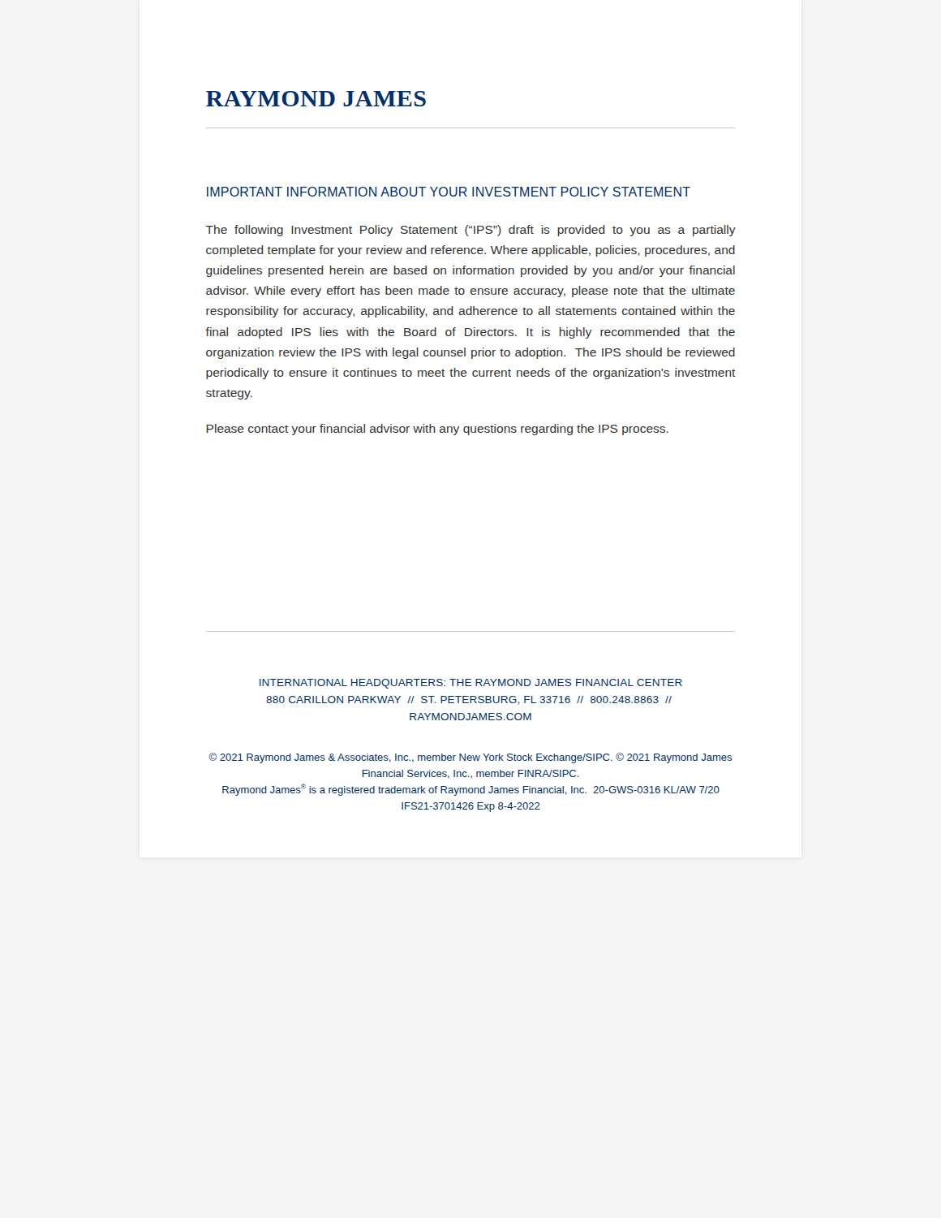RAYMOND JAMES
Important Information About Your Investment Policy Statement
The following Investment Policy Statement (“IPS”) draft is provided to you as a partially completed template for your review and reference. Where applicable, policies, procedures, and guidelines presented herein are based on information provided by you and/or your financial advisor. While every effort has been made to ensure accuracy, please note that the ultimate responsibility for accuracy, applicability, and adherence to all statements contained within the final adopted IPS lies with the Board of Directors. It is highly recommended that the organization review the IPS with legal counsel prior to adoption. The IPS should be reviewed periodically to ensure it continues to meet the current needs of the organization's investment strategy.
Please contact your financial advisor with any questions regarding the IPS process.
INTERNATIONAL HEADQUARTERS: THE RAYMOND JAMES FINANCIAL CENTER
880 CARILLON PARKWAY // ST. PETERSBURG, FL 33716 // 800.248.8863 // RAYMONDJAMES.COM
© 2021 Raymond James & Associates, Inc., member New York Stock Exchange/SIPC. © 2021 Raymond James Financial Services, Inc., member FINRA/SIPC.
Raymond James® is a registered trademark of Raymond James Financial, Inc. 20-GWS-0316 KL/AW 7/20 IFS21-3701426 Exp 8-4-2022